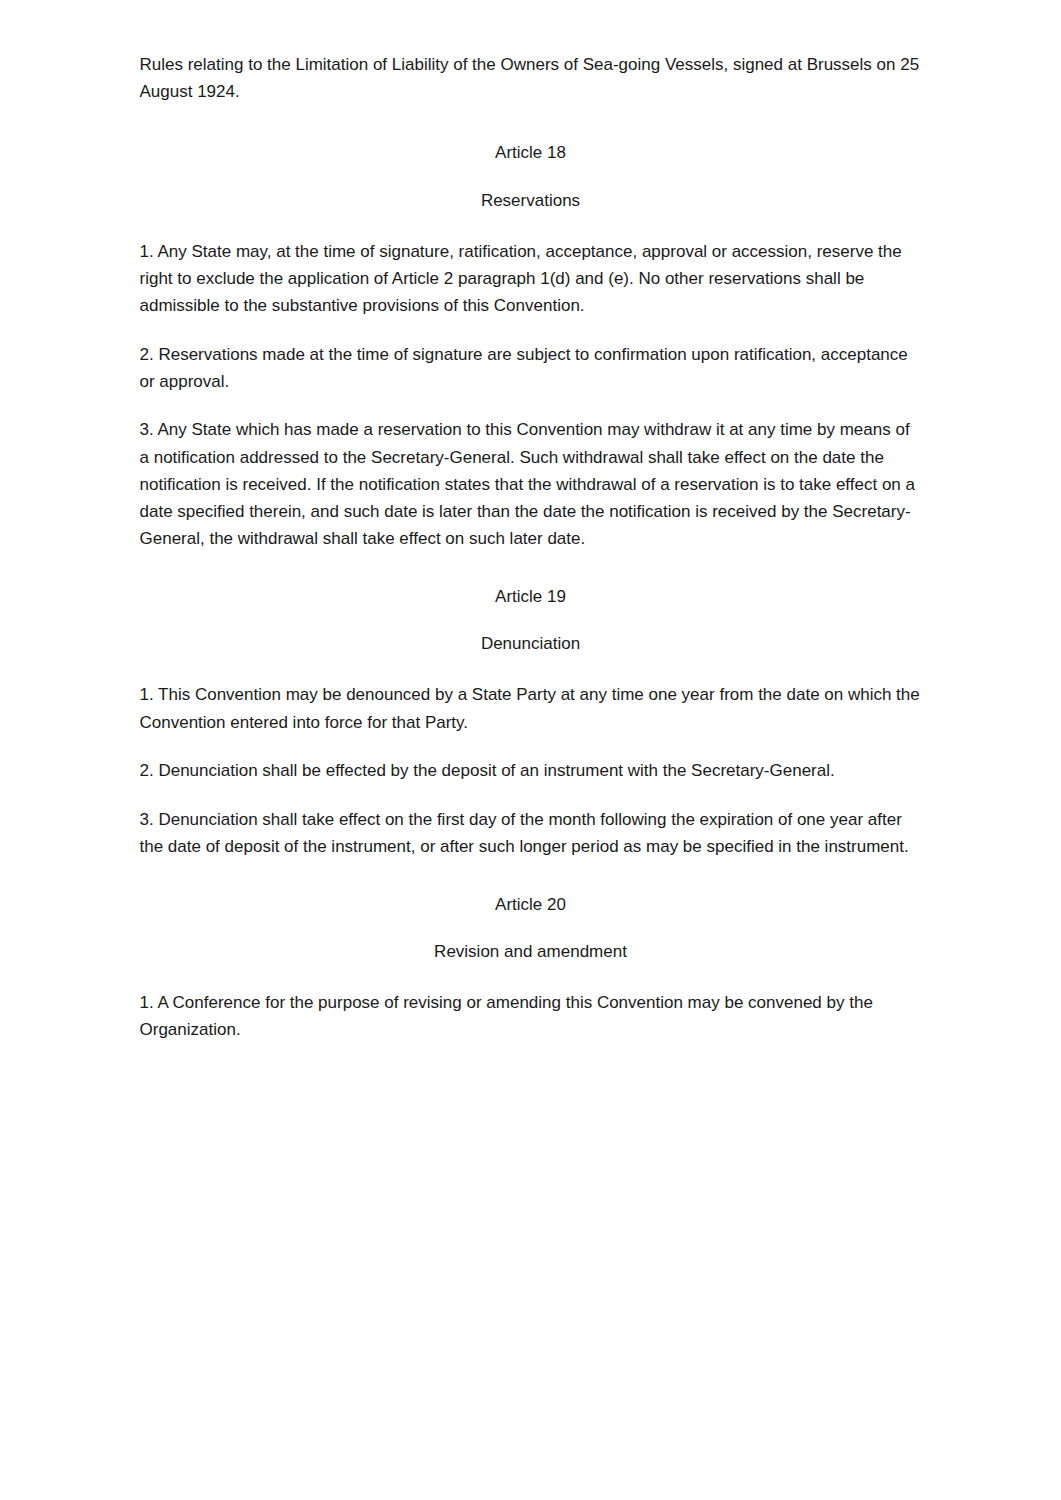Rules relating to the Limitation of Liability of the Owners of Sea-going Vessels, signed at Brussels on 25 August 1924.
Article 18
Reservations
1. Any State may, at the time of signature, ratification, acceptance, approval or accession, reserve the right to exclude the application of Article 2 paragraph 1(d) and (e). No other reservations shall be admissible to the substantive provisions of this Convention.
2. Reservations made at the time of signature are subject to confirmation upon ratification, acceptance or approval.
3. Any State which has made a reservation to this Convention may withdraw it at any time by means of a notification addressed to the Secretary-General. Such withdrawal shall take effect on the date the notification is received. If the notification states that the withdrawal of a reservation is to take effect on a date specified therein, and such date is later than the date the notification is received by the Secretary-General, the withdrawal shall take effect on such later date.
Article 19
Denunciation
1. This Convention may be denounced by a State Party at any time one year from the date on which the Convention entered into force for that Party.
2. Denunciation shall be effected by the deposit of an instrument with the Secretary-General.
3. Denunciation shall take effect on the first day of the month following the expiration of one year after the date of deposit of the instrument, or after such longer period as may be specified in the instrument.
Article 20
Revision and amendment
1. A Conference for the purpose of revising or amending this Convention may be convened by the Organization.